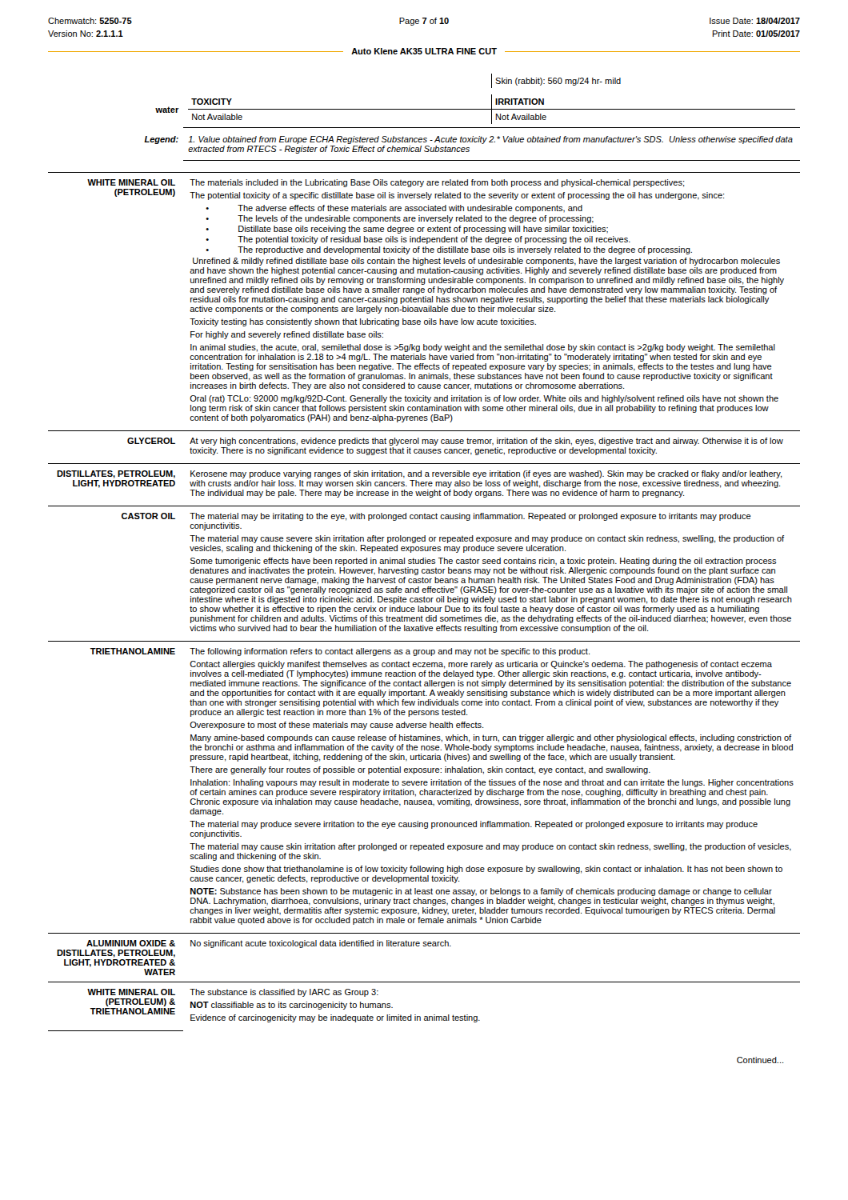Chemwatch: 5250-75
Version No: 2.1.1.1
Page 7 of 10
Issue Date: 18/04/2017
Print Date: 01/05/2017
Auto Klene AK35 ULTRA FINE CUT
| | / / Skin (rabbit): 560 mg/24 hr- mild / |
| water | / TOXICITY / IRRITATION / / Not Available / Not Available / |
| Legend: | 1. Value obtained from Europe ECHA Registered Substances - Acute toxicity 2.* Value obtained from manufacturer's SDS. Unless otherwise specified data extracted from RTECS - Register of Toxic Effect of chemical Substances |
| WHITE MINERAL OIL (PETROLEUM) | The materials included in the Lubricating Base Oils category are related from both process and physical-chemical perspectives; The potential toxicity of a specific distillate base oil is inversely related to the severity or extent of processing the oil has undergone, since: The adverse effects of these materials are associated with undesirable components, and The levels of the undesirable components are inversely related to the degree of processing; Distillate base oils receiving the same degree or extent of processing will have similar toxicities; The potential toxicity of residual base oils is independent of the degree of processing the oil receives. The reproductive and developmental toxicity of the distillate base oils is inversely related to the degree of processing. Unrefined & mildly refined distillate base oils contain the highest levels of undesirable components, have the largest variation of hydrocarbon molecules and have shown the highest potential cancer-causing and mutation-causing activities. Highly and severely refined distillate base oils are produced from unrefined and mildly refined oils by removing or transforming undesirable components. In comparison to unrefined and mildly refined base oils, the highly and severely refined distillate base oils have a smaller range of hydrocarbon molecules and have demonstrated very low mammalian toxicity. Testing of residual oils for mutation-causing and cancer-causing potential has shown negative results, supporting the belief that these materials lack biologically active components or the components are largely non-bioavailable due to their molecular size. Toxicity testing has consistently shown that lubricating base oils have low acute toxicities. For highly and severely refined distillate base oils: In animal studies, the acute, oral, semilethal dose is >5g/kg body weight and the semilethal dose by skin contact is >2g/kg body weight. The semilethal concentration for inhalation is 2.18 to >4 mg/L. The materials have varied from "non-irritating" to "moderately irritating" when tested for skin and eye irritation. Testing for sensitisation has been negative. The effects of repeated exposure vary by species; in animals, effects to the testes and lung have been observed, as well as the formation of granulomas. In animals, these substances have not been found to cause reproductive toxicity or significant increases in birth defects. They are also not considered to cause cancer, mutations or chromosome aberrations. Oral (rat) TCLo: 92000 mg/kg/92D-Cont. Generally the toxicity and irritation is of low order. White oils and highly/solvent refined oils have not shown the long term risk of skin cancer that follows persistent skin contamination with some other mineral oils, due in all probability to refining that produces low content of both polyaromatics (PAH) and benz-alpha-pyrenes (BaP) |
| GLYCEROL | At very high concentrations, evidence predicts that glycerol may cause tremor, irritation of the skin, eyes, digestive tract and airway. Otherwise it is of low toxicity. There is no significant evidence to suggest that it causes cancer, genetic, reproductive or developmental toxicity. |
| DISTILLATES, PETROLEUM, LIGHT, HYDROTREATED | Kerosene may produce varying ranges of skin irritation, and a reversible eye irritation (if eyes are washed). Skin may be cracked or flaky and/or leathery, with crusts and/or hair loss. It may worsen skin cancers. There may also be loss of weight, discharge from the nose, excessive tiredness, and wheezing. The individual may be pale. There may be increase in the weight of body organs. There was no evidence of harm to pregnancy. |
| CASTOR OIL | The material may be irritating to the eye, with prolonged contact causing inflammation. Repeated or prolonged exposure to irritants may produce conjunctivitis. The material may cause severe skin irritation after prolonged or repeated exposure and may produce on contact skin redness, swelling, the production of vesicles, scaling and thickening of the skin. Repeated exposures may produce severe ulceration. Some tumorigenic effects have been reported in animal studies The castor seed contains ricin, a toxic protein. Heating during the oil extraction process denatures and inactivates the protein. However, harvesting castor beans may not be without risk. Allergenic compounds found on the plant surface can cause permanent nerve damage, making the harvest of castor beans a human health risk. The United States Food and Drug Administration (FDA) has categorized castor oil as "generally recognized as safe and effective" (GRASE) for over-the-counter use as a laxative with its major site of action the small intestine where it is digested into ricinoleic acid. Despite castor oil being widely used to start labor in pregnant women, to date there is not enough research to show whether it is effective to ripen the cervix or induce labour Due to its foul taste a heavy dose of castor oil was formerly used as a humiliating punishment for children and adults. Victims of this treatment did sometimes die, as the dehydrating effects of the oil-induced diarrhea; however, even those victims who survived had to bear the humiliation of the laxative effects resulting from excessive consumption of the oil. |
| TRIETHANOLAMINE | The following information refers to contact allergens as a group and may not be specific to this product. Contact allergies quickly manifest themselves as contact eczema, more rarely as urticaria or Quincke's oedema. The pathogenesis of contact eczema involves a cell-mediated (T lymphocytes) immune reaction of the delayed type. Other allergic skin reactions, e.g. contact urticaria, involve antibody-mediated immune reactions. The significance of the contact allergen is not simply determined by its sensitisation potential: the distribution of the substance and the opportunities for contact with it are equally important. A weakly sensitising substance which is widely distributed can be a more important allergen than one with stronger sensitising potential with which few individuals come into contact. From a clinical point of view, substances are noteworthy if they produce an allergic test reaction in more than 1% of the persons tested. Overexposure to most of these materials may cause adverse health effects. Many amine-based compounds can cause release of histamines, which, in turn, can trigger allergic and other physiological effects, including constriction of the bronchi or asthma and inflammation of the cavity of the nose. Whole-body symptoms include headache, nausea, faintness, anxiety, a decrease in blood pressure, rapid heartbeat, itching, reddening of the skin, urticaria (hives) and swelling of the face, which are usually transient. There are generally four routes of possible or potential exposure: inhalation, skin contact, eye contact, and swallowing. Inhalation: Inhaling vapours may result in moderate to severe irritation of the tissues of the nose and throat and can irritate the lungs. Higher concentrations of certain amines can produce severe respiratory irritation, characterized by discharge from the nose, coughing, difficulty in breathing and chest pain. Chronic exposure via inhalation may cause headache, nausea, vomiting, drowsiness, sore throat, inflammation of the bronchi and lungs, and possible lung damage. The material may produce severe irritation to the eye causing pronounced inflammation. Repeated or prolonged exposure to irritants may produce conjunctivitis. The material may cause skin irritation after prolonged or repeated exposure and may produce on contact skin redness, swelling, the production of vesicles, scaling and thickening of the skin. Studies done show that triethanolamine is of low toxicity following high dose exposure by swallowing, skin contact or inhalation. It has not been shown to cause cancer, genetic defects, reproductive or developmental toxicity. NOTE: Substance has been shown to be mutagenic in at least one assay, or belongs to a family of chemicals producing damage or change to cellular DNA. Lachrymation, diarrhoea, convulsions, urinary tract changes, changes in bladder weight, changes in testicular weight, changes in thymus weight, changes in liver weight, dermatitis after systemic exposure, kidney, ureter, bladder tumours recorded. Equivocal tumourigen by RTECS criteria. Dermal rabbit value quoted above is for occluded patch in male or female animals * Union Carbide |
| ALUMINIUM OXIDE & DISTILLATES, PETROLEUM, LIGHT, HYDROTREATED & WATER | No significant acute toxicological data identified in literature search. |
| WHITE MINERAL OIL (PETROLEUM) & TRIETHANOLAMINE | The substance is classified by IARC as Group 3: NOT classifiable as to its carcinogenicity to humans. Evidence of carcinogenicity may be inadequate or limited in animal testing. |
Continued...